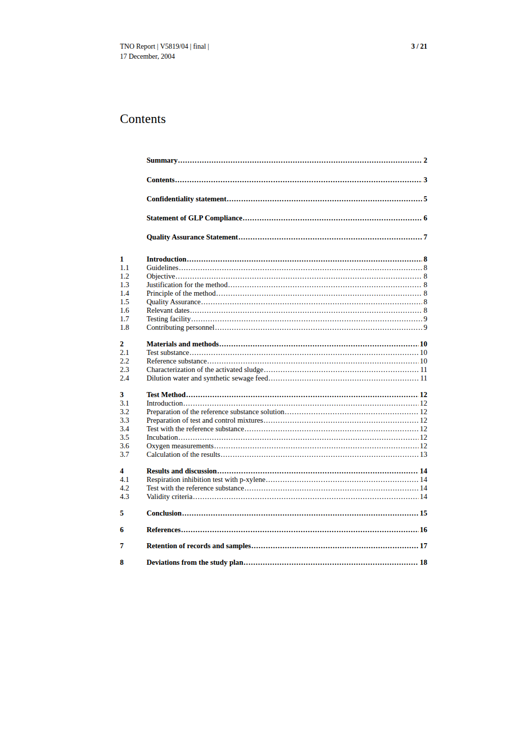TNO Report | V5819/04 | final | 17 December, 2004
3 / 21
Contents
Summary 2
Contents 3
Confidentiality statement 5
Statement of GLP Compliance 6
Quality Assurance Statement 7
1 Introduction 8
1.1 Guidelines 8
1.2 Objective 8
1.3 Justification for the method 8
1.4 Principle of the method 8
1.5 Quality Assurance 8
1.6 Relevant dates 8
1.7 Testing facility 9
1.8 Contributing personnel 9
2 Materials and methods 10
2.1 Test substance 10
2.2 Reference substance 10
2.3 Characterization of the activated sludge 11
2.4 Dilution water and synthetic sewage feed 11
3 Test Method 12
3.1 Introduction 12
3.2 Preparation of the reference substance solution 12
3.3 Preparation of test and control mixtures 12
3.4 Test with the reference substance 12
3.5 Incubation 12
3.6 Oxygen measurements 12
3.7 Calculation of the results 13
4 Results and discussion 14
4.1 Respiration inhibition test with p-xylene 14
4.2 Test with the reference substance 14
4.3 Validity criteria 14
5 Conclusion 15
6 References 16
7 Retention of records and samples 17
8 Deviations from the study plan 18